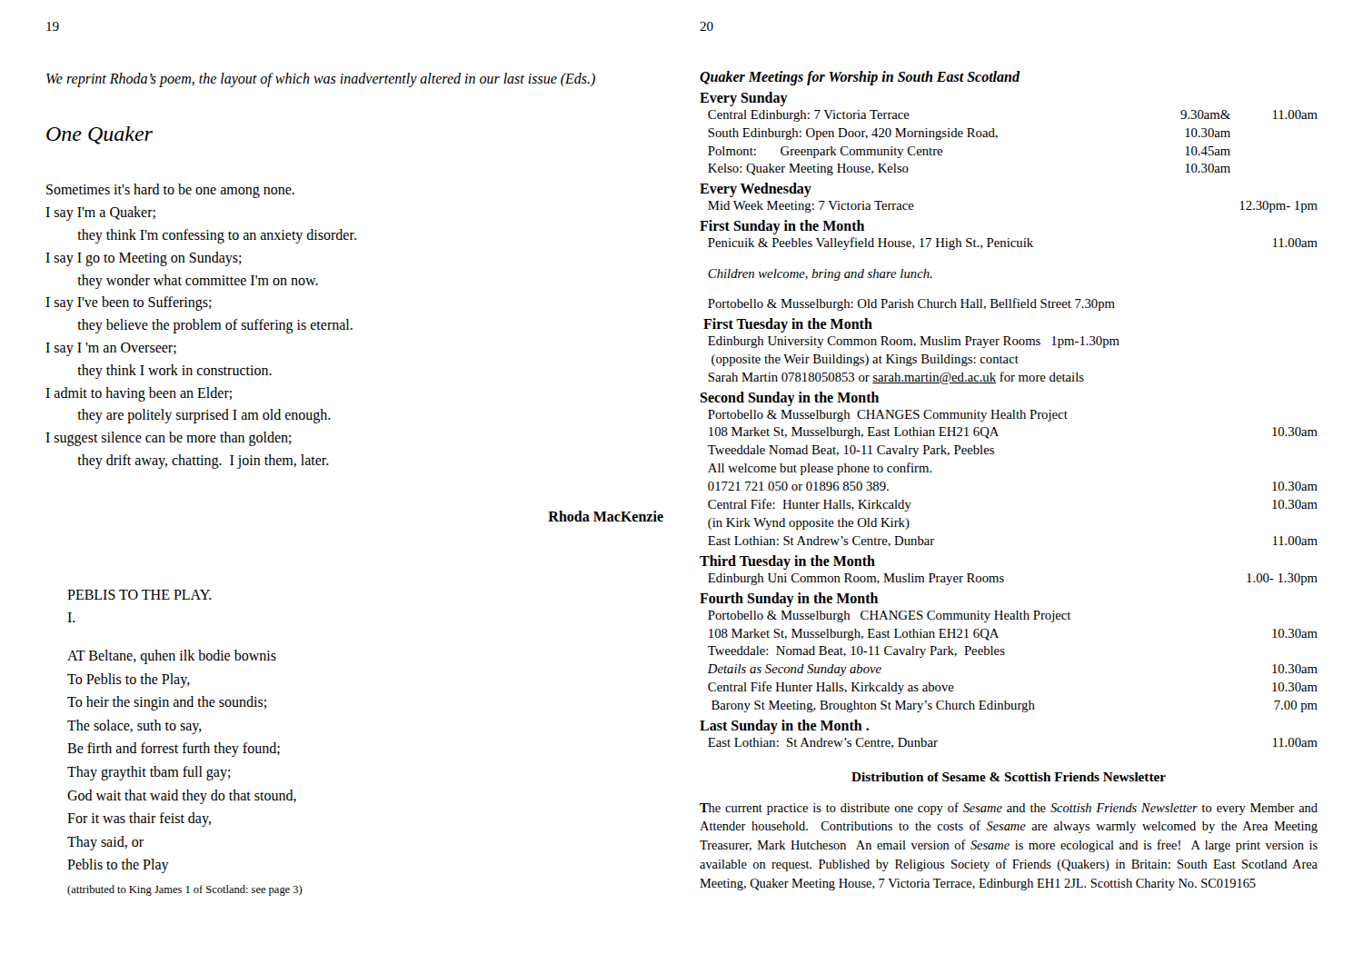19
We reprint Rhoda’s poem, the layout of which was inadvertently altered in our last issue (Eds.)
One Quaker
Sometimes it's hard to be one among none. I say I'm a Quaker; they think I'm confessing to an anxiety disorder. I say I go to Meeting on Sundays; they wonder what committee I'm on now. I say I've been to Sufferings; they believe the problem of suffering is eternal. I say I 'm an Overseer; they think I work in construction. I admit to having been an Elder; they are politely surprised I am old enough. I suggest silence can be more than golden; they drift away, chatting. I join them, later.
Rhoda MacKenzie
PEBLIS TO THE PLAY.
I.
AT Beltane, quhen ilk bodie bownis
To Peblis to the Play,
To heir the singin and the soundis;
The solace, suth to say,
Be firth and forrest furth they found;
Thay graythit tbam full gay;
God wait that waid they do that stound,
For it was thair feist day,
Thay said, or
Peblis to the Play
(attributed to King James 1 of Scotland: see page 3)
20
Quaker Meetings for Worship in South East Scotland
Every Sunday
| Central Edinburgh: 7 Victoria Terrace | 9.30am& | 11.00am |
| South Edinburgh: Open Door, 420 Morningside Road, | 10.30am | |
| Polmont: Greenpark Community Centre | 10.45am | |
| Kelso: Quaker Meeting House, Kelso | 10.30am | |
Every Wednesday
| Mid Week Meeting: 7 Victoria Terrace | 12.30pm- 1pm | |
First Sunday in the Month
| Penicuik & Peebles Valleyfield House, 17 High St., Penicuik | 11.00am | |
Children welcome, bring and share lunch.
| Portobello & Musselburgh: Old Parish Church Hall, Bellfield Street 7.30pm |
First Tuesday in the Month
| Edinburgh University Common Room, Muslim Prayer Rooms 1pm-1.30pm |
| (opposite the Weir Buildings) at Kings Buildings: contact |
| Sarah Martin 07818050853 or sarah.martin@ed.ac.uk for more details |
Second Sunday in the Month
| Portobello & Musselburgh CHANGES Community Health Project | |
| 108 Market St, Musselburgh, East Lothian EH21 6QA | 10.30am |
| Tweeddale Nomad Beat, 10-11 Cavalry Park, Peebles | |
| All welcome but please phone to confirm. | |
| 01721 721 050 or 01896 850 389. | 10.30am |
| Central Fife: Hunter Halls, Kirkcaldy | 10.30am |
| (in Kirk Wynd opposite the Old Kirk) | |
| East Lothian: St Andrew’s Centre, Dunbar | 11.00am |
Third Tuesday in the Month
| Edinburgh Uni Common Room, Muslim Prayer Rooms | 1.00- 1.30pm |
Fourth Sunday in the Month
| Portobello & Musselburgh CHANGES Community Health Project | |
| 108 Market St, Musselburgh, East Lothian EH21 6QA | 10.30am |
| Tweeddale: Nomad Beat, 10-11 Cavalry Park, Peebles | |
| Details as Second Sunday above | 10.30am |
| Central Fife Hunter Halls, Kirkcaldy as above | 10.30am |
| Barony St Meeting, Broughton St Mary’s Church Edinburgh | 7.00 pm |
Last Sunday in the Month .
| East Lothian: St Andrew’s Centre, Dunbar | 11.00am |
Distribution of Sesame & Scottish Friends Newsletter
The current practice is to distribute one copy of Sesame and the Scottish Friends Newsletter to every Member and Attender household. Contributions to the costs of Sesame are always warmly welcomed by the Area Meeting Treasurer, Mark Hutcheson An email version of Sesame is more ecological and is free! A large print version is available on request. Published by Religious Society of Friends (Quakers) in Britain: South East Scotland Area Meeting, Quaker Meeting House, 7 Victoria Terrace, Edinburgh EH1 2JL. Scottish Charity No. SC019165